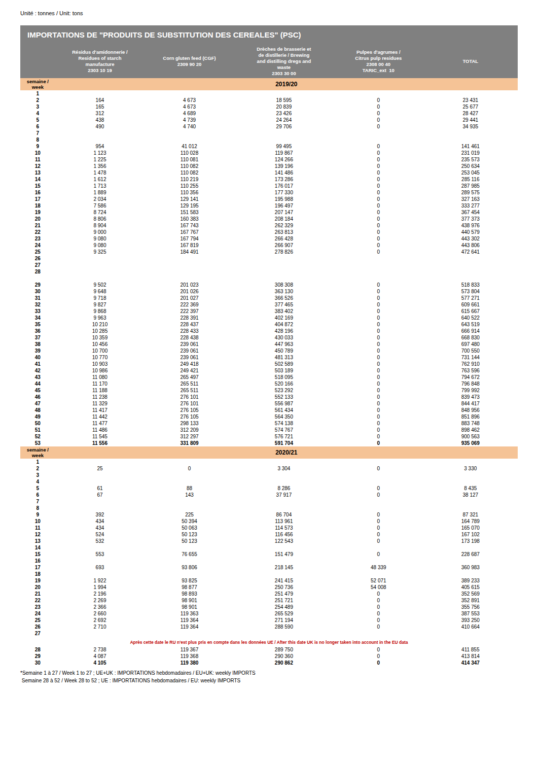Unité : tonnes / Unit: tons
IMPORTATIONS DE "PRODUITS DE SUBSTITUTION DES CEREALES" (PSC)
| | Résidus d'amidonnerie / Residues of starch manufacture 2303 10 19 | Corn gluten feed (CGF) 2309 90 20 | Drèches de brasserie et de distillerie / Brewing and distilling dregs and waste 2303 30 00 | Pulpes d'agrumes / Citrus pulp residues 2308 00 40 TARIC_ext 10 | TOTAL |
| --- | --- | --- | --- | --- | --- |
| semaine / week | 2019/20 |
| 1 | | | | | |
| 2 | 164 | 4 673 | 18 595 | 0 | 23 431 |
| 3 | 165 | 4 673 | 20 839 | 0 | 25 677 |
| 4 | 312 | 4 689 | 23 426 | 0 | 28 427 |
| 5 | 438 | 4 739 | 24 264 | 0 | 29 441 |
| 6 | 490 | 4 740 | 29 706 | 0 | 34 935 |
| 7 | | | | | |
| 8 | | | | | |
| 9 | 954 | 41 012 | 99 495 | 0 | 141 461 |
| 10 | 1 123 | 110 028 | 119 867 | 0 | 231 019 |
| 11 | 1 225 | 110 081 | 124 266 | 0 | 235 573 |
| 12 | 1 356 | 110 082 | 139 196 | 0 | 250 634 |
| 13 | 1 478 | 110 082 | 141 486 | 0 | 253 045 |
| 14 | 1 612 | 110 219 | 173 286 | 0 | 285 116 |
| 15 | 1 713 | 110 255 | 176 017 | 0 | 287 985 |
| 16 | 1 889 | 110 356 | 177 330 | 0 | 289 575 |
| 17 | 2 034 | 129 141 | 195 988 | 0 | 327 163 |
| 18 | 7 586 | 129 195 | 196 497 | 0 | 333 277 |
| 19 | 8 724 | 151 583 | 207 147 | 0 | 367 454 |
| 20 | 8 806 | 160 383 | 208 184 | 0 | 377 373 |
| 21 | 8 904 | 167 743 | 262 329 | 0 | 438 976 |
| 22 | 9 000 | 167 767 | 263 813 | 0 | 440 579 |
| 23 | 9 080 | 167 794 | 266 428 | 0 | 443 302 |
| 24 | 9 080 | 167 819 | 266 907 | 0 | 443 806 |
| 25 | 9 325 | 184 491 | 278 826 | 0 | 472 641 |
| 26 | | | | | |
| 27 | | | | | |
| 28 | | | | | |
| 29 | 9 502 | 201 023 | 308 308 | 0 | 518 833 |
| 30 | 9 648 | 201 026 | 363 130 | 0 | 573 804 |
| 31 | 9 718 | 201 027 | 366 526 | 0 | 577 271 |
| 32 | 9 827 | 222 369 | 377 465 | 0 | 609 661 |
| 33 | 9 868 | 222 397 | 383 402 | 0 | 615 667 |
| 34 | 9 963 | 228 391 | 402 169 | 0 | 640 522 |
| 35 | 10 210 | 228 437 | 404 872 | 0 | 643 519 |
| 36 | 10 285 | 228 433 | 428 196 | 0 | 666 914 |
| 37 | 10 359 | 228 438 | 430 033 | 0 | 668 830 |
| 38 | 10 456 | 239 061 | 447 963 | 0 | 697 480 |
| 39 | 10 700 | 239 061 | 450 789 | 0 | 700 550 |
| 40 | 10 770 | 239 061 | 481 313 | 0 | 731 144 |
| 41 | 10 903 | 249 418 | 502 589 | 0 | 762 910 |
| 42 | 10 986 | 249 421 | 503 189 | 0 | 763 596 |
| 43 | 11 080 | 265 497 | 518 095 | 0 | 794 672 |
| 44 | 11 170 | 265 511 | 520 166 | 0 | 796 848 |
| 45 | 11 188 | 265 511 | 523 292 | 0 | 799 992 |
| 46 | 11 238 | 276 101 | 552 133 | 0 | 839 473 |
| 47 | 11 329 | 276 101 | 556 987 | 0 | 844 417 |
| 48 | 11 417 | 276 105 | 561 434 | 0 | 848 956 |
| 49 | 11 442 | 276 105 | 564 350 | 0 | 851 896 |
| 50 | 11 477 | 298 133 | 574 138 | 0 | 883 748 |
| 51 | 11 486 | 312 209 | 574 767 | 0 | 898 462 |
| 52 | 11 545 | 312 297 | 576 721 | 0 | 900 563 |
| 53 | 11 556 | 331 809 | 591 704 | 0 | 935 069 |
| semaine / week | 2020/21 |
| 1 | | | | | |
| 2 | 25 | 0 | 3 304 | 0 | 3 330 |
| 3 | | | | | |
| 4 | | | | | |
| 5 | 61 | 88 | 8 286 | 0 | 8 435 |
| 6 | 67 | 143 | 37 917 | 0 | 38 127 |
| 7 | | | | | |
| 8 | | | | | |
| 9 | 392 | 225 | 86 704 | 0 | 87 321 |
| 10 | 434 | 50 394 | 113 961 | 0 | 164 789 |
| 11 | 434 | 50 063 | 114 573 | 0 | 165 070 |
| 12 | 524 | 50 123 | 116 456 | 0 | 167 102 |
| 13 | 532 | 50 123 | 122 543 | 0 | 173 198 |
| 14 | | | | | |
| 15 | 553 | 76 655 | 151 479 | 0 | 228 687 |
| 16 | | | | | |
| 17 | 693 | 93 806 | 218 145 | 48 339 | 360 983 |
| 18 | | | | | |
| 19 | 1 922 | 93 825 | 241 415 | 52 071 | 389 233 |
| 20 | 1 994 | 98 877 | 250 736 | 54 008 | 405 615 |
| 21 | 2 196 | 98 893 | 251 479 | 0 | 352 569 |
| 22 | 2 269 | 98 901 | 251 721 | 0 | 352 891 |
| 23 | 2 366 | 98 901 | 254 489 | 0 | 355 756 |
| 24 | 2 660 | 119 363 | 265 529 | 0 | 387 553 |
| 25 | 2 692 | 119 364 | 271 194 | 0 | 393 250 |
| 26 | 2 710 | 119 364 | 288 590 | 0 | 410 664 |
| 27 | | | | | |
| Après cette date le RU n'est plus pris en compte dans les données UE / After this date UK is no longer taken into account in the EU data |
| 28 | 2 738 | 119 367 | 289 750 | 0 | 411 855 |
| 29 | 4 087 | 119 368 | 290 360 | 0 | 413 814 |
| 30 | 4 105 | 119 380 | 290 862 | 0 | 414 347 |
*Semaine 1 à 27 / Week 1 to 27 ; UE+UK : IMPORTATIONS hebdomadaires / EU+UK: weekly IMPORTS
Semaine 28 à 52 / Week 28 to 52 ; UE : IMPORTATIONS hebdomadaires / EU: weekly IMPORTS